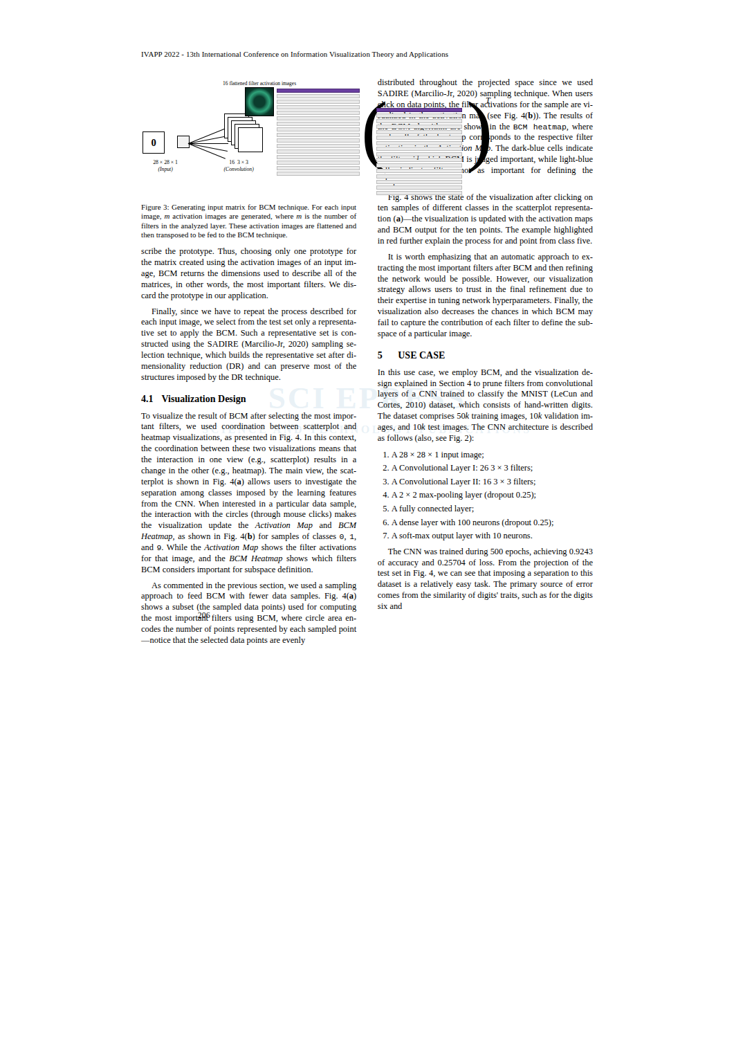SCI EPRESS
SCIENCE AND TECHNOLOGY PUBLICATIONS
IVAPP 2022 - 13th International Conference on Information Visualization Theory and Applications
16 flattened filter activation images
0
(
1
)
T
28 × 28 × 1
(Input)
16 3 × 3
(Convolution)
Figure 3: Generating input matrix for BCM technique. For each input image, m activation images are generated, where m is the number of filters in the analyzed layer. These activation images are flattened and then transposed to be fed to the BCM technique.
scribe the prototype. Thus, choosing only one prototype for the matrix created using the activation images of an input image, BCM returns the dimensions used to describe all of the matrices, in other words, the most important filters. We discard the prototype in our application.
Finally, since we have to repeat the process described for each input image, we select from the test set only a representative set to apply the BCM. Such a representative set is constructed using the SADIRE (Marcilio-Jr, 2020) sampling selection technique, which builds the representative set after dimensionality reduction (DR) and can preserve most of the structures imposed by the DR technique.
4.1 Visualization Design
To visualize the result of BCM after selecting the most important filters, we used coordination between scatterplot and heatmap visualizations, as presented in Fig. 4. In this context, the coordination between these two visualizations means that the interaction in one view (e.g., scatterplot) results in a change in the other (e.g., heatmap). The main view, the scatterplot is shown in Fig. 4(a) allows users to investigate the separation among classes imposed by the learning features from the CNN. When interested in a particular data sample, the interaction with the circles (through mouse clicks) makes the visualization update the Activation Map and BCM Heatmap, as shown in Fig. 4(b) for samples of classes 0, 1, and 9. While the Activation Map shows the filter activations for that image, and the BCM Heatmap shows which filters BCM considers important for subspace definition.
As commented in the previous section, we used a sampling approach to feed BCM with fewer data samples. Fig. 4(a) shows a subset (the sampled data points) used for computing the most important filters using BCM, where circle area encodes the number of points represented by each sampled point—notice that the selected data points are evenly
distributed throughout the projected space since we used SADIRE (Marcilio-Jr, 2020) sampling technique. When users click on data points, the filter activations for the sample are visualized in the activation map (see Fig. 4(b)). The results of the BCM algorithm are shown in the BCM heatmap, where each cell of the heatmap corresponds to the respective filter activation in the Activation Map. The dark-blue cells indicate the filters in which BCM is judged important, while light-blue cells indicate filters not as important for defining the subspace.
Fig. 4 shows the state of the visualization after clicking on ten samples of different classes in the scatterplot representation (a)—the visualization is updated with the activation maps and BCM output for the ten points. The example highlighted in red further explain the process for and point from class five.
It is worth emphasizing that an automatic approach to extracting the most important filters after BCM and then refining the network would be possible. However, our visualization strategy allows users to trust in the final refinement due to their expertise in tuning network hyperparameters. Finally, the visualization also decreases the chances in which BCM may fail to capture the contribution of each filter to define the subspace of a particular image.
5 USE CASE
In this use case, we employ BCM, and the visualization design explained in Section 4 to prune filters from convolutional layers of a CNN trained to classify the MNIST (LeCun and Cortes, 2010) dataset, which consists of hand-written digits. The dataset comprises 50k training images, 10k validation images, and 10k test images. The CNN architecture is described as follows (also, see Fig. 2):
A 28 × 28 × 1 input image;
A Convolutional Layer I: 26 3 × 3 filters;
A Convolutional Layer II: 16 3 × 3 filters;
A 2 × 2 max-pooling layer (dropout 0.25);
A fully connected layer;
A dense layer with 100 neurons (dropout 0.25);
A soft-max output layer with 10 neurons.
The CNN was trained during 500 epochs, achieving 0.9243 of accuracy and 0.25704 of loss. From the projection of the test set in Fig. 4, we can see that imposing a separation to this dataset is a relatively easy task. The primary source of error comes from the similarity of digits' traits, such as for the digits six and
206